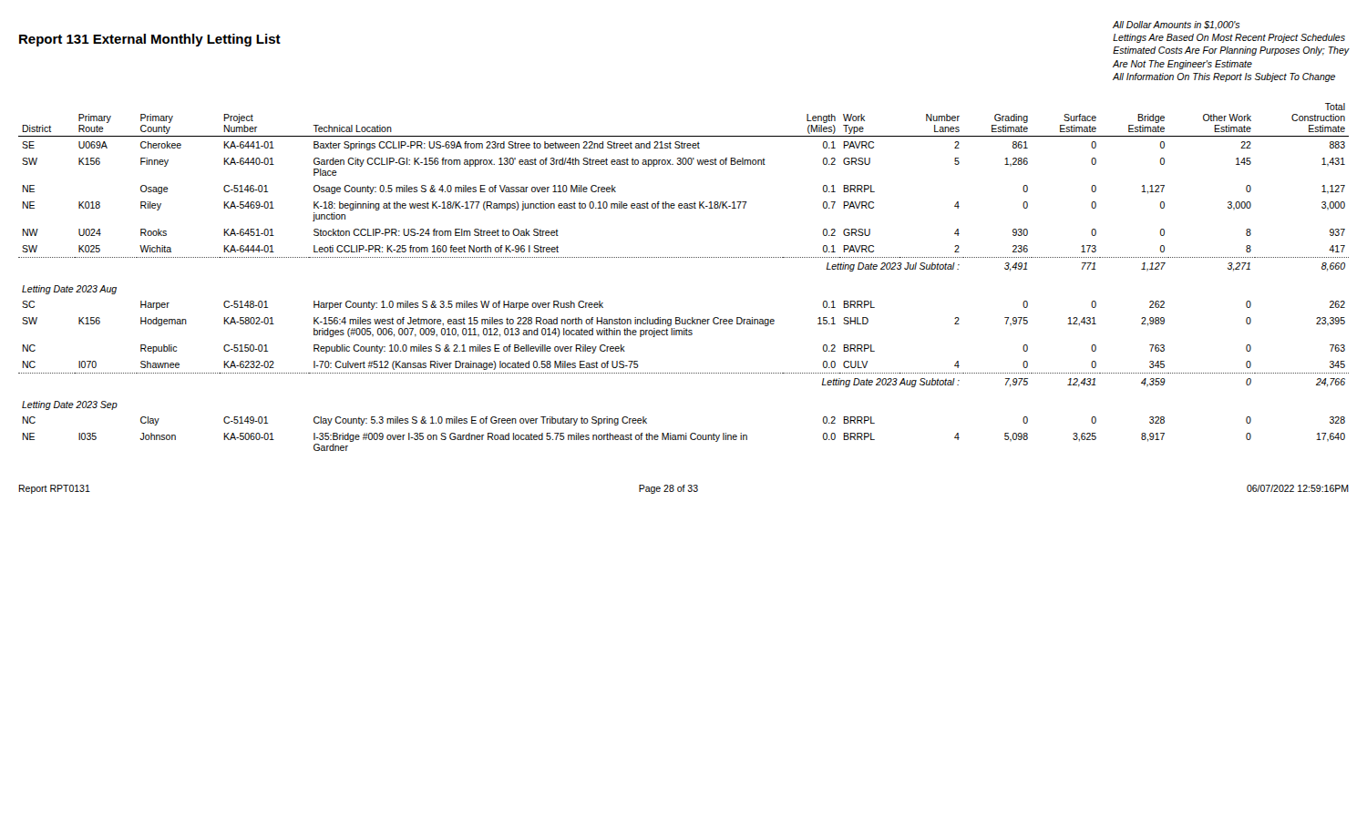Report 131 External Monthly Letting List
All Dollar Amounts in $1,000's
Lettings Are Based On Most Recent Project Schedules
Estimated Costs Are For Planning Purposes Only; They
Are Not The Engineer's Estimate
All Information On This Report Is Subject To Change
| District | Primary Route | Primary County | Project Number | Technical Location | Length (Miles) | Work Type | Number Lanes | Grading Estimate | Surface Estimate | Bridge Estimate | Other Work Estimate | Total Construction Estimate |
| --- | --- | --- | --- | --- | --- | --- | --- | --- | --- | --- | --- | --- |
| SE | U069A | Cherokee | KA-6441-01 | Baxter Springs CCLIP-PR: US-69A from 23rd Stree to between 22nd Street and 21st Street | 0.1 | PAVRC | 2 | 861 | 0 | 0 | 22 | 883 |
| SW | K156 | Finney | KA-6440-01 | Garden City CCLIP-GI: K-156 from approx. 130' east of 3rd/4th Street east to approx. 300' west of Belmont Place | 0.2 | GRSU | 5 | 1,286 | 0 | 0 | 145 | 1,431 |
| NE | | Osage | C-5146-01 | Osage County: 0.5 miles S & 4.0 miles E of Vassar over 110 Mile Creek | 0.1 | BRRPL | | 0 | 0 | 1,127 | 0 | 1,127 |
| NE | K018 | Riley | KA-5469-01 | K-18: beginning at the west K-18/K-177 (Ramps) junction east to 0.10 mile east of the east K-18/K-177 junction | 0.7 | PAVRC | 4 | 0 | 0 | 0 | 3,000 | 3,000 |
| NW | U024 | Rooks | KA-6451-01 | Stockton CCLIP-PR: US-24 from Elm Street to Oak Street | 0.2 | GRSU | 4 | 930 | 0 | 0 | 8 | 937 |
| SW | K025 | Wichita | KA-6444-01 | Leoti CCLIP-PR: K-25 from 160 feet North of K-96 I Street | 0.1 | PAVRC | 2 | 236 | 173 | 0 | 8 | 417 |
| Letting Date 2023 Jul Subtotal : | 3,491 | 771 | 1,127 | 3,271 | 8,660 |
| Letting Date 2023 Aug |
| SC | | Harper | C-5148-01 | Harper County: 1.0 miles S & 3.5 miles W of Harpe over Rush Creek | 0.1 | BRRPL | | 0 | 0 | 262 | 0 | 262 |
| SW | K156 | Hodgeman | KA-5802-01 | K-156:4 miles west of Jetmore, east 15 miles to 228 Road north of Hanston including Buckner Cree Drainage bridges (#005, 006, 007, 009, 010, 011, 012, 013 and 014) located within the project limits | 15.1 | SHLD | 2 | 7,975 | 12,431 | 2,989 | 0 | 23,395 |
| NC | | Republic | C-5150-01 | Republic County: 10.0 miles S & 2.1 miles E of Belleville over Riley Creek | 0.2 | BRRPL | | 0 | 0 | 763 | 0 | 763 |
| NC | I070 | Shawnee | KA-6232-02 | I-70: Culvert #512 (Kansas River Drainage) located 0.58 Miles East of US-75 | 0.0 | CULV | 4 | 0 | 0 | 345 | 0 | 345 |
| Letting Date 2023 Aug Subtotal : | 7,975 | 12,431 | 4,359 | 0 | 24,766 |
| Letting Date 2023 Sep |
| NC | | Clay | C-5149-01 | Clay County: 5.3 miles S & 1.0 miles E of Green over Tributary to Spring Creek | 0.2 | BRRPL | | 0 | 0 | 328 | 0 | 328 |
| NE | I035 | Johnson | KA-5060-01 | I-35:Bridge #009 over I-35 on S Gardner Road located 5.75 miles northeast of the Miami County line in Gardner | 0.0 | BRRPL | 4 | 5,098 | 3,625 | 8,917 | 0 | 17,640 |
Report RPT0131
Page 28 of 33
06/07/2022 12:59:16PM